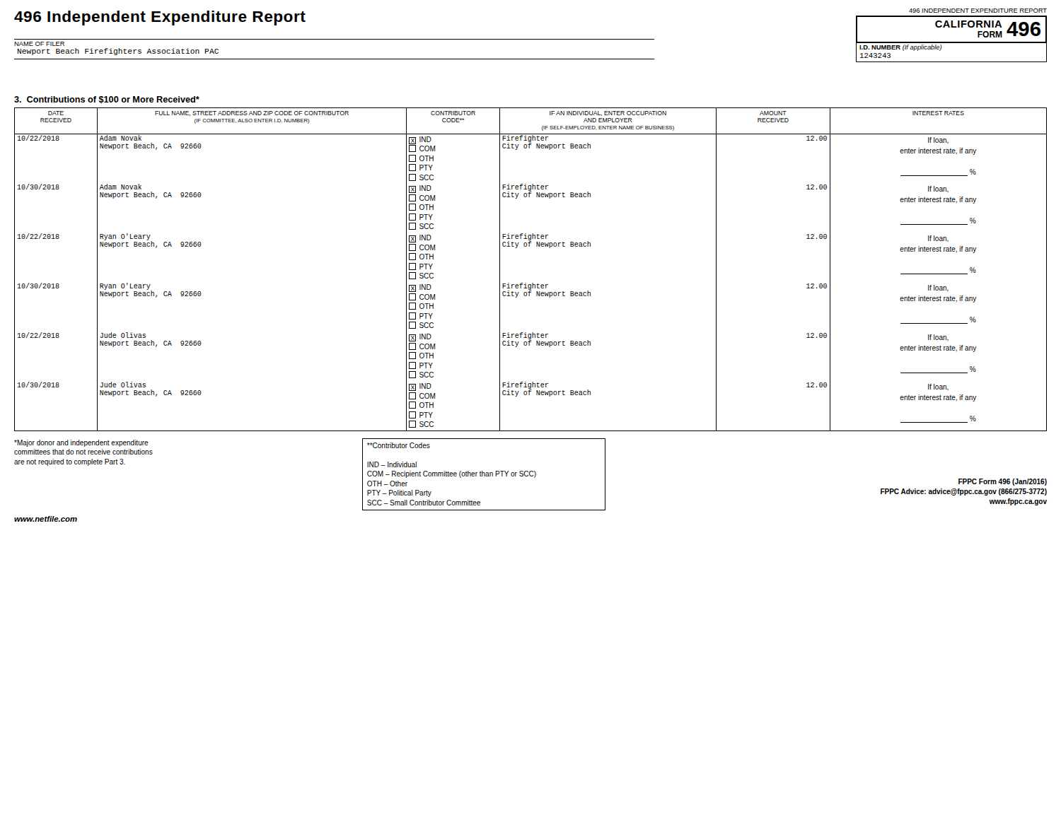496 Independent Expenditure Report
496 INDEPENDENT EXPENDITURE REPORT
CALIFORNIA
FORM
496
I.D. NUMBER (If applicable)
1243243
NAME OF FILER
Newport Beach Firefighters Association PAC
3. Contributions of $100 or More Received*
| Date Received | Full Name, Street Address and Zip Code of Contributor (IF COMMITTEE, ALSO ENTER I.D. NUMBER) | Contributor Code ** | If an Individual, Enter Occupation and Employer (IF SELF-EMPLOYED, ENTER NAME OF BUSINESS) | Amount Received | Interest Rates |
| --- | --- | --- | --- | --- | --- |
| 10/22/2018 | Adam Novak Newport Beach, CA 92660 | IND COM OTH PTY SCC | Firefighter City of Newport Beach | 12.00 | If loan, enter interest rate, if any % |
| 10/30/2018 | Adam Novak Newport Beach, CA 92660 | IND COM OTH PTY SCC | Firefighter City of Newport Beach | 12.00 | If loan, enter interest rate, if any % |
| 10/22/2018 | Ryan O'Leary Newport Beach, CA 92660 | IND COM OTH PTY SCC | Firefighter City of Newport Beach | 12.00 | If loan, enter interest rate, if any % |
| 10/30/2018 | Ryan O'Leary Newport Beach, CA 92660 | IND COM OTH PTY SCC | Firefighter City of Newport Beach | 12.00 | If loan, enter interest rate, if any % |
| 10/22/2018 | Jude Olivas Newport Beach, CA 92660 | IND COM OTH PTY SCC | Firefighter City of Newport Beach | 12.00 | If loan, enter interest rate, if any % |
| 10/30/2018 | Jude Olivas Newport Beach, CA 92660 | IND COM OTH PTY SCC | Firefighter City of Newport Beach | 12.00 | If loan, enter interest rate, if any % |
*Major donor and independent expenditure
committees that do not receive contributions
are not required to complete Part 3.
**Contributor Codes
IND – Individual
COM – Recipient Committee (other than PTY or SCC)
OTH – Other
PTY – Political Party
SCC – Small Contributor Committee
FPPC Form 496 (Jan/2016)
FPPC Advice: advice@fppc.ca.gov (866/275-3772)
www.fppc.ca.gov
www.netfile.com